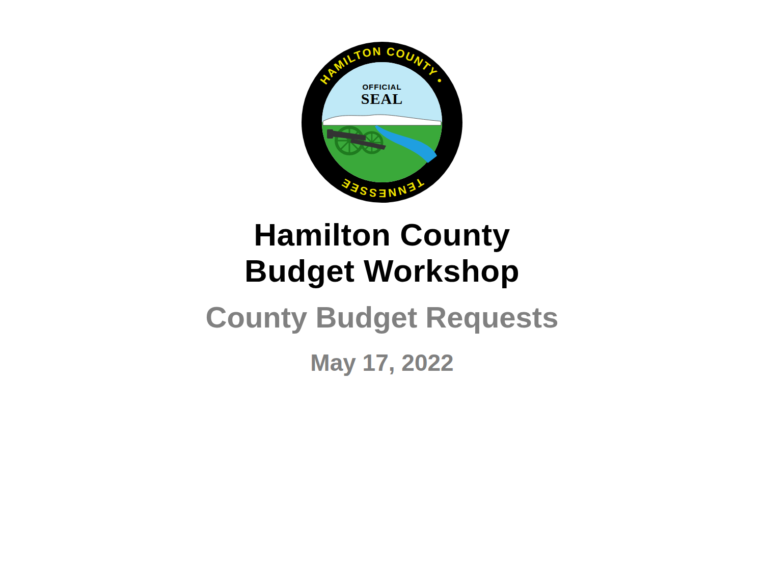HAMILTON COUNTY • TENNESSEE OFFICIAL SEAL
Hamilton County
Budget Workshop
County Budget Requests
May 17, 2022